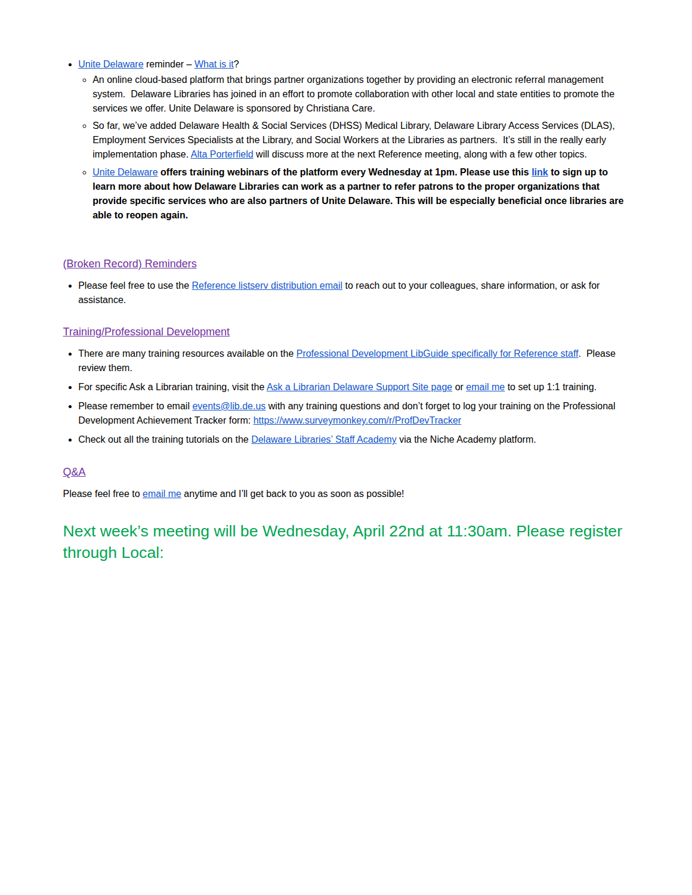Unite Delaware reminder – What is it?
An online cloud-based platform that brings partner organizations together by providing an electronic referral management system. Delaware Libraries has joined in an effort to promote collaboration with other local and state entities to promote the services we offer. Unite Delaware is sponsored by Christiana Care.
So far, we’ve added Delaware Health & Social Services (DHSS) Medical Library, Delaware Library Access Services (DLAS), Employment Services Specialists at the Library, and Social Workers at the Libraries as partners. It’s still in the really early implementation phase. Alta Porterfield will discuss more at the next Reference meeting, along with a few other topics.
Unite Delaware offers training webinars of the platform every Wednesday at 1pm. Please use this link to sign up to learn more about how Delaware Libraries can work as a partner to refer patrons to the proper organizations that provide specific services who are also partners of Unite Delaware. This will be especially beneficial once libraries are able to reopen again.
(Broken Record) Reminders
Please feel free to use the Reference listserv distribution email to reach out to your colleagues, share information, or ask for assistance.
Training/Professional Development
There are many training resources available on the Professional Development LibGuide specifically for Reference staff. Please review them.
For specific Ask a Librarian training, visit the Ask a Librarian Delaware Support Site page or email me to set up 1:1 training.
Please remember to email events@lib.de.us with any training questions and don’t forget to log your training on the Professional Development Achievement Tracker form: https://www.surveymonkey.com/r/ProfDevTracker
Check out all the training tutorials on the Delaware Libraries’ Staff Academy via the Niche Academy platform.
Q&A
Please feel free to email me anytime and I’ll get back to you as soon as possible!
Next week’s meeting will be Wednesday, April 22nd at 11:30am. Please register through Local: